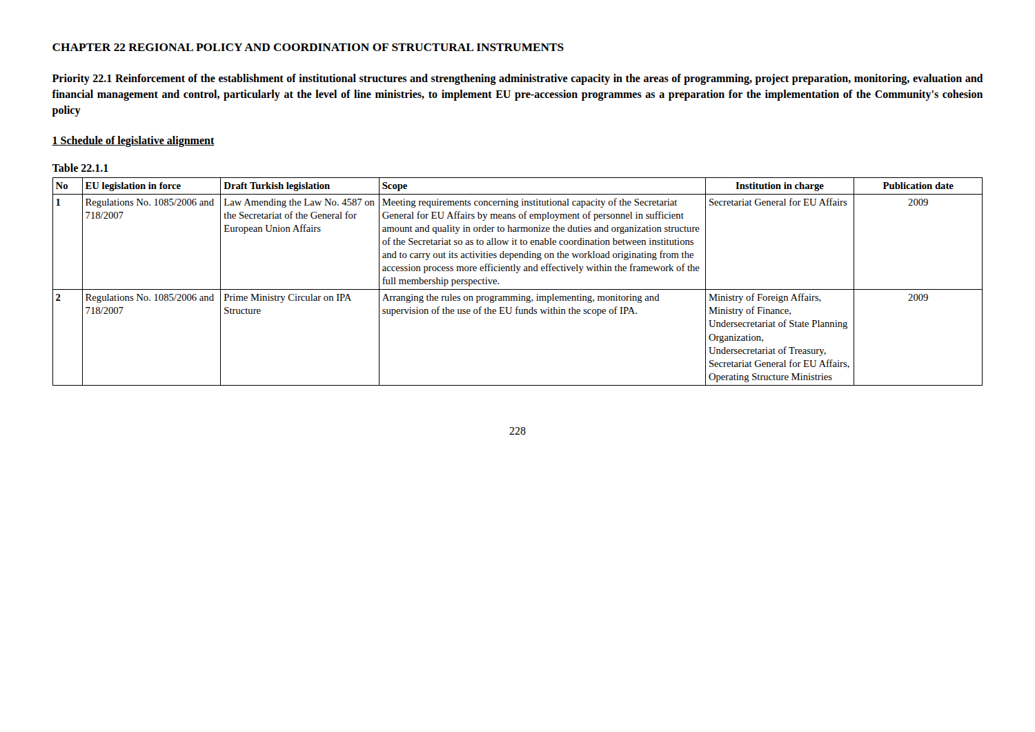CHAPTER 22 REGIONAL POLICY AND COORDINATION OF STRUCTURAL INSTRUMENTS
Priority 22.1 Reinforcement of the establishment of institutional structures and strengthening administrative capacity in the areas of programming, project preparation, monitoring, evaluation and financial management and control, particularly at the level of line ministries, to implement EU pre-accession programmes as a preparation for the implementation of the Community's cohesion policy
1 Schedule of legislative alignment
Table 22.1.1
| No | EU legislation in force | Draft Turkish legislation | Scope | Institution in charge | Publication date |
| --- | --- | --- | --- | --- | --- |
| 1 | Regulations No. 1085/2006 and 718/2007 | Law Amending the Law No. 4587 on the Secretariat of the General for European Union Affairs | Meeting requirements concerning institutional capacity of the Secretariat General for EU Affairs by means of employment of personnel in sufficient amount and quality in order to harmonize the duties and organization structure of the Secretariat so as to allow it to enable coordination between institutions and to carry out its activities depending on the workload originating from the accession process more efficiently and effectively within the framework of the full membership perspective. | Secretariat General for EU Affairs | 2009 |
| 2 | Regulations No. 1085/2006 and 718/2007 | Prime Ministry Circular on IPA Structure | Arranging the rules on programming, implementing, monitoring and supervision of the use of the EU funds within the scope of IPA. | Ministry of Foreign Affairs, Ministry of Finance, Undersecretariat of State Planning Organization, Undersecretariat of Treasury, Secretariat General for EU Affairs, Operating Structure Ministries | 2009 |
228